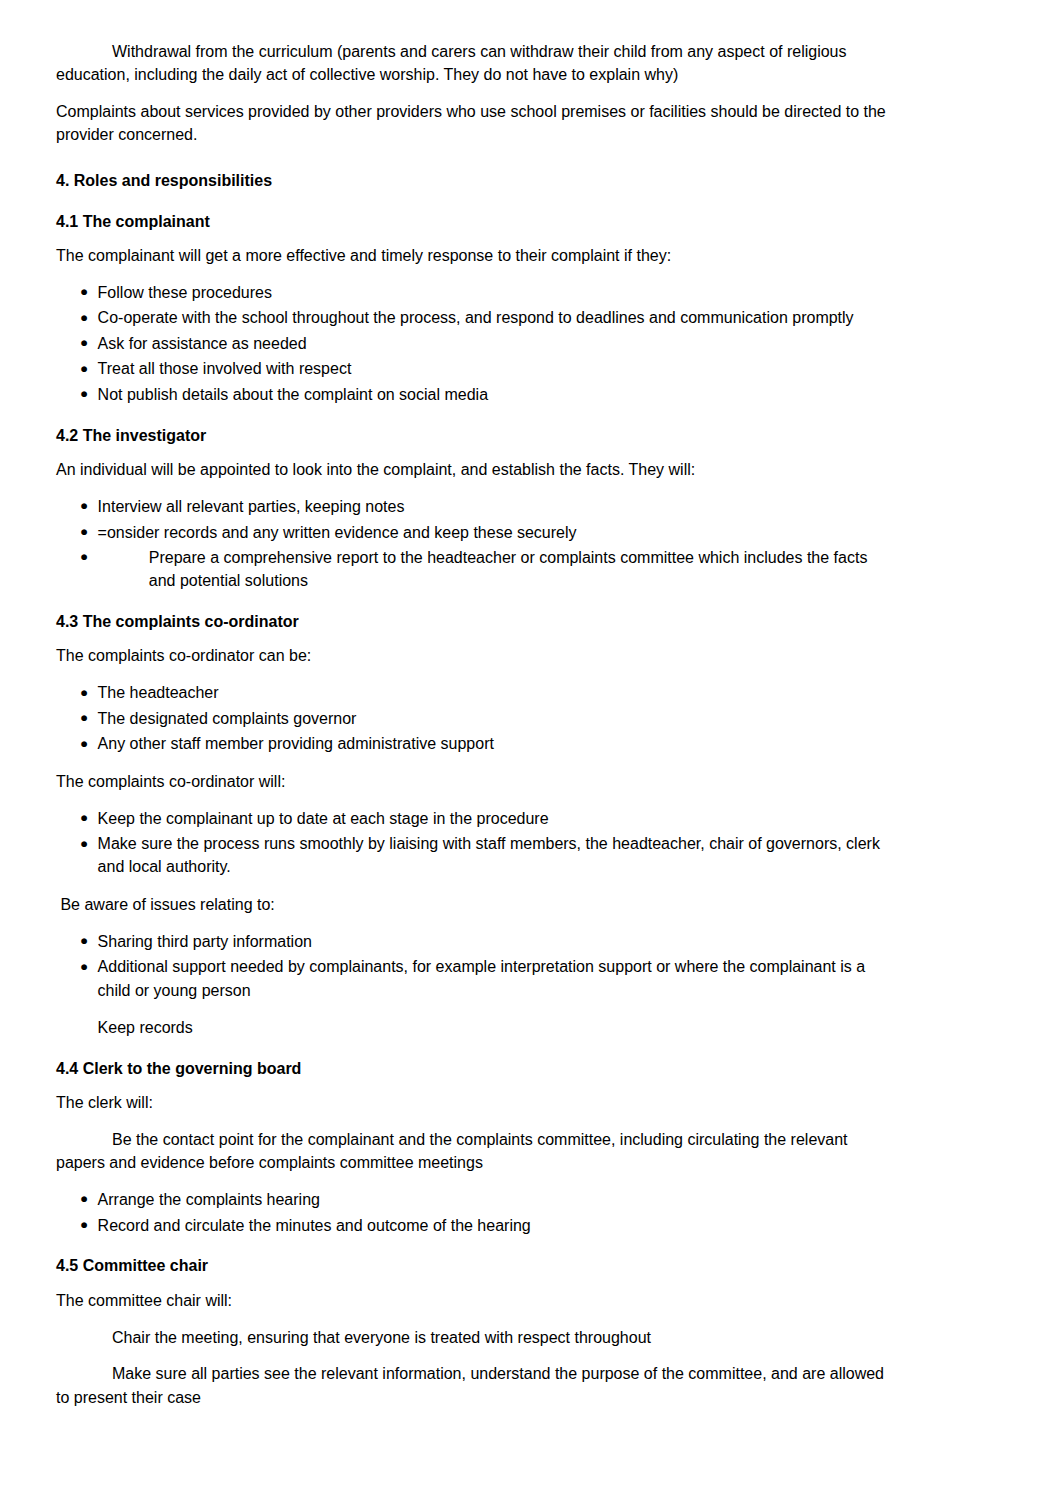Withdrawal from the curriculum (parents and carers can withdraw their child from any aspect of religious education, including the daily act of collective worship. They do not have to explain why)
Complaints about services provided by other providers who use school premises or facilities should be directed to the provider concerned.
4. Roles and responsibilities
4.1 The complainant
The complainant will get a more effective and timely response to their complaint if they:
Follow these procedures
Co-operate with the school throughout the process, and respond to deadlines and communication promptly
Ask for assistance as needed
Treat all those involved with respect
Not publish details about the complaint on social media
4.2 The investigator
An individual will be appointed to look into the complaint, and establish the facts. They will:
Interview all relevant parties, keeping notes
=onsider records and any written evidence and keep these securely
Prepare a comprehensive report to the headteacher or complaints committee which includes the facts and potential solutions
4.3 The complaints co-ordinator
The complaints co-ordinator can be:
The headteacher
The designated complaints governor
Any other staff member providing administrative support
The complaints co-ordinator will:
Keep the complainant up to date at each stage in the procedure
Make sure the process runs smoothly by liaising with staff members, the headteacher, chair of governors, clerk and local authority.
Be aware of issues relating to:
Sharing third party information
Additional support needed by complainants, for example interpretation support or where the complainant is a child or young person
Keep records
4.4 Clerk to the governing board
The clerk will:
Be the contact point for the complainant and the complaints committee, including circulating the relevant papers and evidence before complaints committee meetings
Arrange the complaints hearing
Record and circulate the minutes and outcome of the hearing
4.5 Committee chair
The committee chair will:
Chair the meeting, ensuring that everyone is treated with respect throughout
Make sure all parties see the relevant information, understand the purpose of the committee, and are allowed to present their case